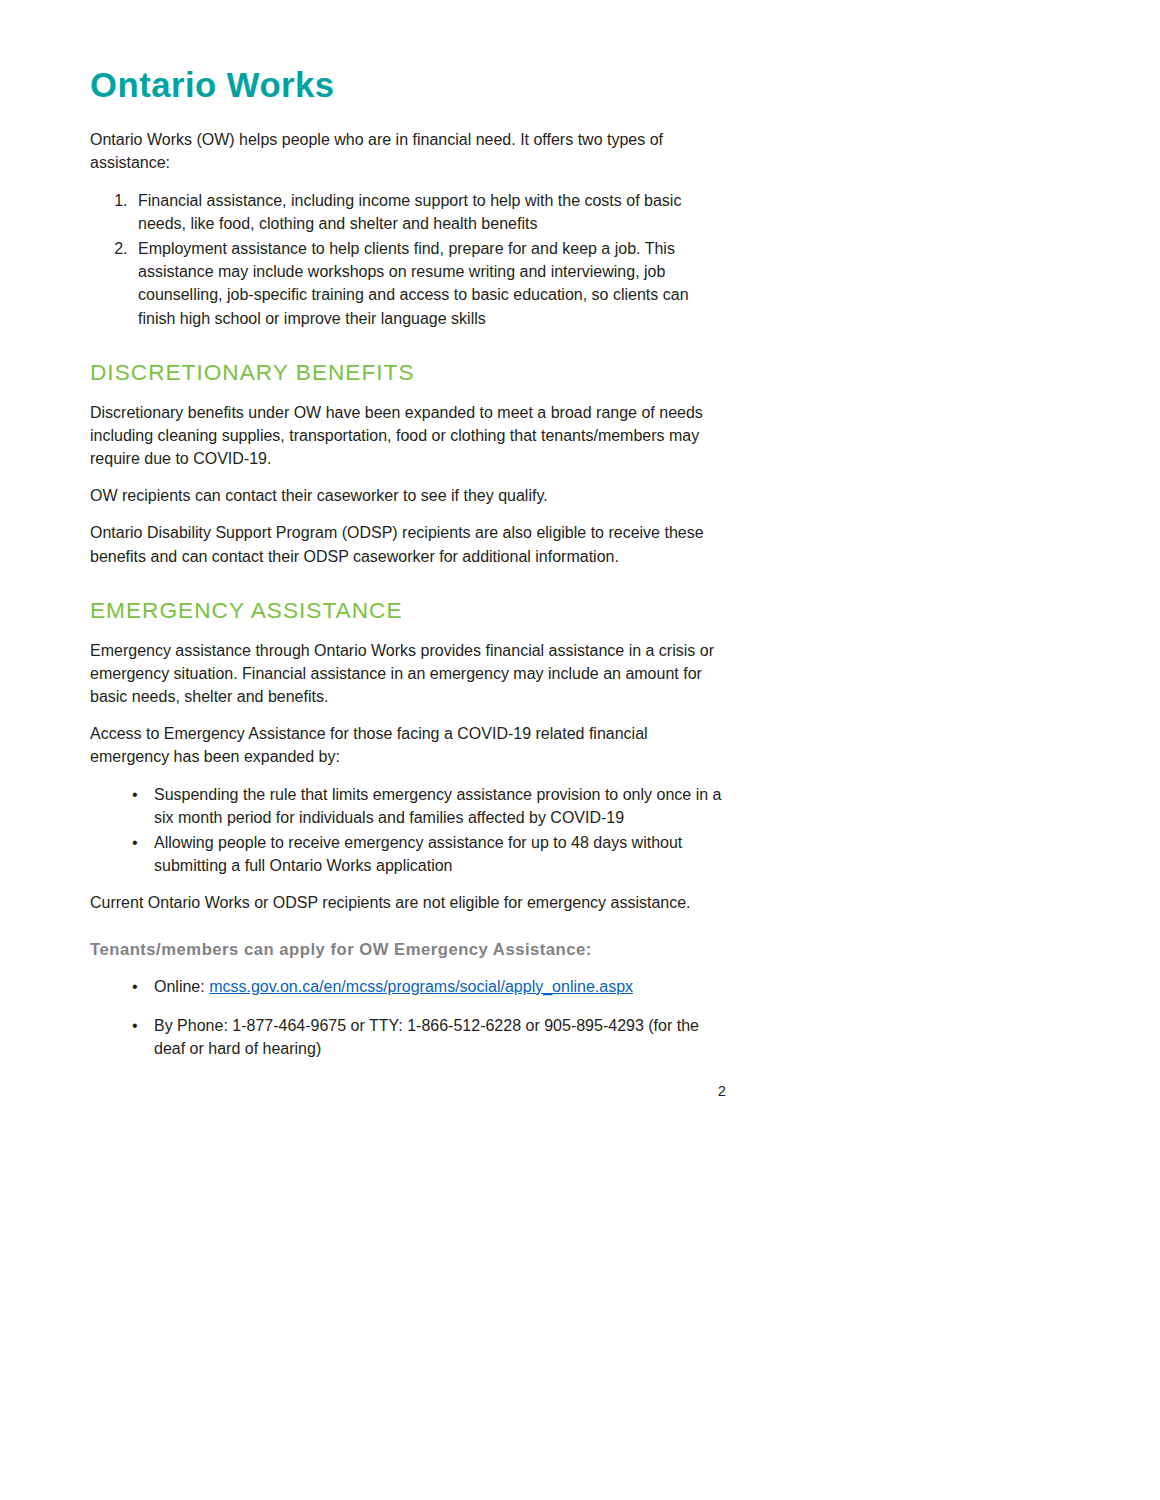Ontario Works
Ontario Works (OW) helps people who are in financial need. It offers two types of assistance:
Financial assistance, including income support to help with the costs of basic needs, like food, clothing and shelter and health benefits
Employment assistance to help clients find, prepare for and keep a job. This assistance may include workshops on resume writing and interviewing, job counselling, job-specific training and access to basic education, so clients can finish high school or improve their language skills
DISCRETIONARY BENEFITS
Discretionary benefits under OW have been expanded to meet a broad range of needs including cleaning supplies, transportation, food or clothing that tenants/members may require due to COVID-19.
OW recipients can contact their caseworker to see if they qualify.
Ontario Disability Support Program (ODSP) recipients are also eligible to receive these benefits and can contact their ODSP caseworker for additional information.
EMERGENCY ASSISTANCE
Emergency assistance through Ontario Works provides financial assistance in a crisis or emergency situation. Financial assistance in an emergency may include an amount for basic needs, shelter and benefits.
Access to Emergency Assistance for those facing a COVID-19 related financial emergency has been expanded by:
Suspending the rule that limits emergency assistance provision to only once in a six month period for individuals and families affected by COVID-19
Allowing people to receive emergency assistance for up to 48 days without submitting a full Ontario Works application
Current Ontario Works or ODSP recipients are not eligible for emergency assistance.
Tenants/members can apply for OW Emergency Assistance:
Online: mcss.gov.on.ca/en/mcss/programs/social/apply_online.aspx
By Phone: 1-877-464-9675 or TTY: 1-866-512-6228 or 905-895-4293 (for the deaf or hard of hearing)
2